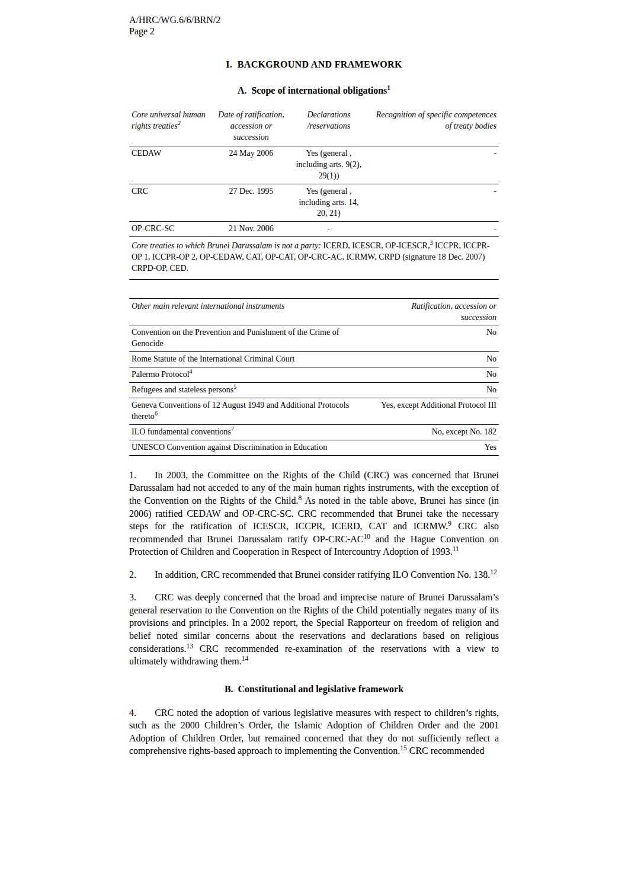A/HRC/WG.6/6/BRN/2
Page 2
I. BACKGROUND AND FRAMEWORK
A. Scope of international obligations1
| Core universal human rights treaties 2 | Date of ratification, accession or succession | Declarations /reservations | Recognition of specific competences of treaty bodies |
| --- | --- | --- | --- |
| CEDAW | 24 May 2006 | Yes (general , including arts. 9(2), 29(1)) | - |
| CRC | 27 Dec. 1995 | Yes (general , including arts. 14, 20, 21) | - |
| OP-CRC-SC | 21 Nov. 2006 | - | - |
| Core treaties to which Brunei Darussalam is not a party: ICERD, ICESCR, OP-ICESCR, 3 ICCPR, ICCPR-OP 1, ICCPR-OP 2, OP-CEDAW, CAT, OP-CAT, OP-CRC-AC, ICRMW, CRPD (signature 18 Dec. 2007) CRPD-OP, CED. |
| Other main relevant international instruments | Ratification, accession or succession |
| --- | --- |
| Convention on the Prevention and Punishment of the Crime of Genocide | No |
| Rome Statute of the International Criminal Court | No |
| Palermo Protocol 4 | No |
| Refugees and stateless persons 5 | No |
| Geneva Conventions of 12 August 1949 and Additional Protocols thereto 6 | Yes, except Additional Protocol III |
| ILO fundamental conventions 7 | No, except No. 182 |
| UNESCO Convention against Discrimination in Education | Yes |
1. In 2003, the Committee on the Rights of the Child (CRC) was concerned that Brunei Darussalam had not acceded to any of the main human rights instruments, with the exception of the Convention on the Rights of the Child.8 As noted in the table above, Brunei has since (in 2006) ratified CEDAW and OP-CRC-SC. CRC recommended that Brunei take the necessary steps for the ratification of ICESCR, ICCPR, ICERD, CAT and ICRMW.9 CRC also recommended that Brunei Darussalam ratify OP-CRC-AC10 and the Hague Convention on Protection of Children and Cooperation in Respect of Intercountry Adoption of 1993.11
2. In addition, CRC recommended that Brunei consider ratifying ILO Convention No. 138.12
3. CRC was deeply concerned that the broad and imprecise nature of Brunei Darussalam’s general reservation to the Convention on the Rights of the Child potentially negates many of its provisions and principles. In a 2002 report, the Special Rapporteur on freedom of religion and belief noted similar concerns about the reservations and declarations based on religious considerations.13 CRC recommended re-examination of the reservations with a view to ultimately withdrawing them.14
B. Constitutional and legislative framework
4. CRC noted the adoption of various legislative measures with respect to children’s rights, such as the 2000 Children’s Order, the Islamic Adoption of Children Order and the 2001 Adoption of Children Order, but remained concerned that they do not sufficiently reflect a comprehensive rights-based approach to implementing the Convention.15 CRC recommended